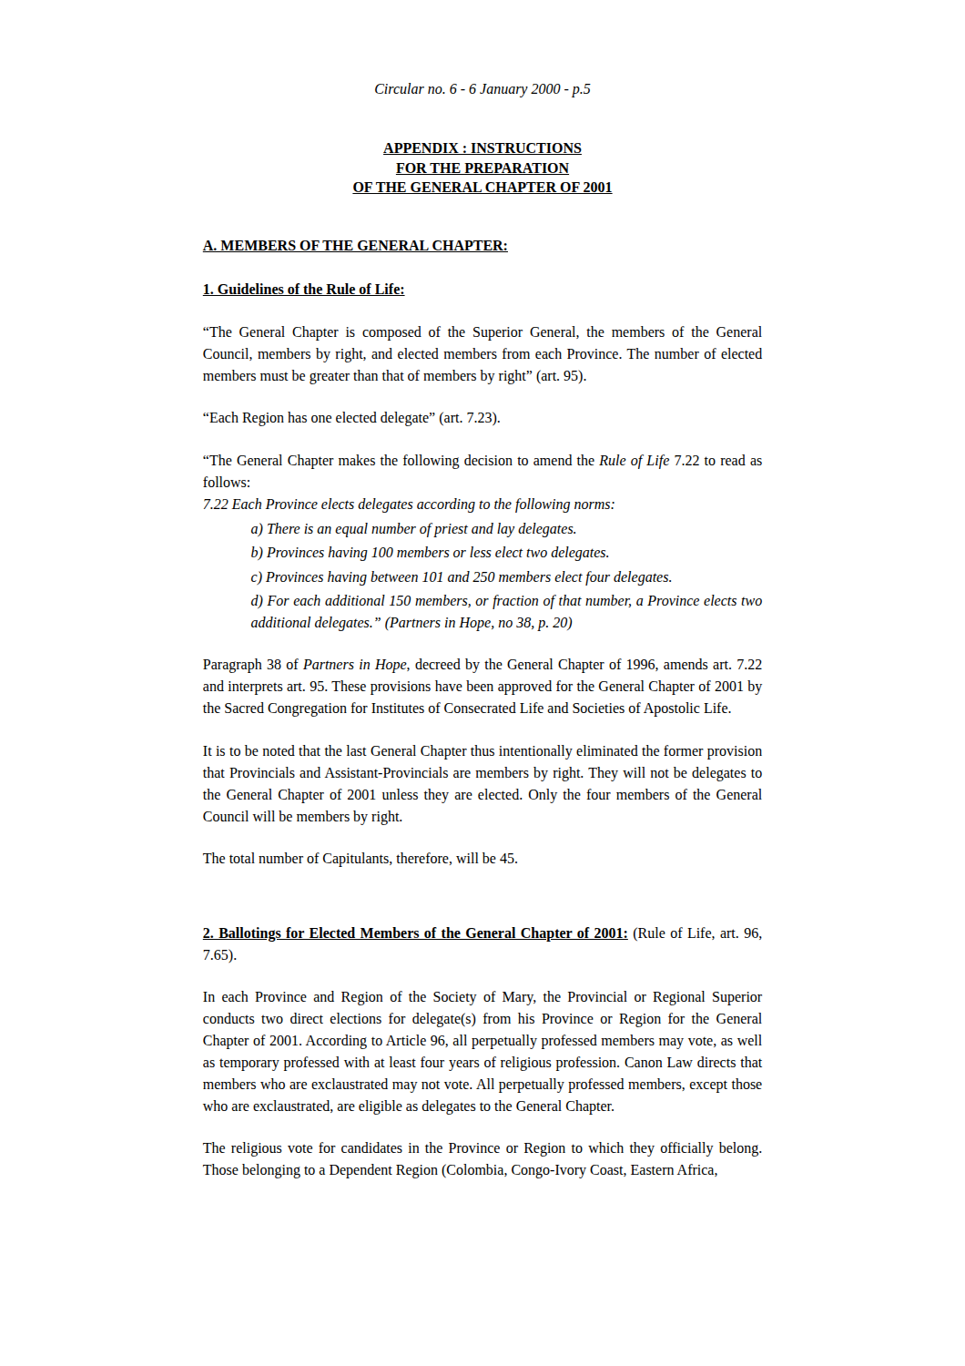Circular no. 6 - 6 January 2000 - p.5
APPENDIX : INSTRUCTIONS
FOR THE PREPARATION
OF THE GENERAL CHAPTER OF 2001
A. MEMBERS OF THE GENERAL CHAPTER:
1. Guidelines of the Rule of Life:
“The General Chapter is composed of the Superior General, the members of the General Council, members by right, and elected members from each Province. The number of elected members must be greater than that of members by right” (art. 95).
“Each Region has one elected delegate” (art. 7.23).
“The General Chapter makes the following decision to amend the Rule of Life 7.22 to read as follows:
7.22 Each Province elects delegates according to the following norms:
a) There is an equal number of priest and lay delegates.
b) Provinces having 100 members or less elect two delegates.
c) Provinces having between 101 and 250 members elect four delegates.
d) For each additional 150 members, or fraction of that number, a Province elects two additional delegates.” (Partners in Hope, no 38, p. 20)
Paragraph 38 of Partners in Hope, decreed by the General Chapter of 1996, amends art. 7.22 and interprets art. 95. These provisions have been approved for the General Chapter of 2001 by the Sacred Congregation for Institutes of Consecrated Life and Societies of Apostolic Life.
It is to be noted that the last General Chapter thus intentionally eliminated the former provision that Provincials and Assistant-Provincials are members by right. They will not be delegates to the General Chapter of 2001 unless they are elected. Only the four members of the General Council will be members by right.
The total number of Capitulants, therefore, will be 45.
2. Ballotings for Elected Members of the General Chapter of 2001: (Rule of Life, art. 96, 7.65).
In each Province and Region of the Society of Mary, the Provincial or Regional Superior conducts two direct elections for delegate(s) from his Province or Region for the General Chapter of 2001. According to Article 96, all perpetually professed members may vote, as well as temporary professed with at least four years of religious profession. Canon Law directs that members who are exclaustrated may not vote. All perpetually professed members, except those who are exclaustrated, are eligible as delegates to the General Chapter.
The religious vote for candidates in the Province or Region to which they officially belong. Those belonging to a Dependent Region (Colombia, Congo-Ivory Coast, Eastern Africa,